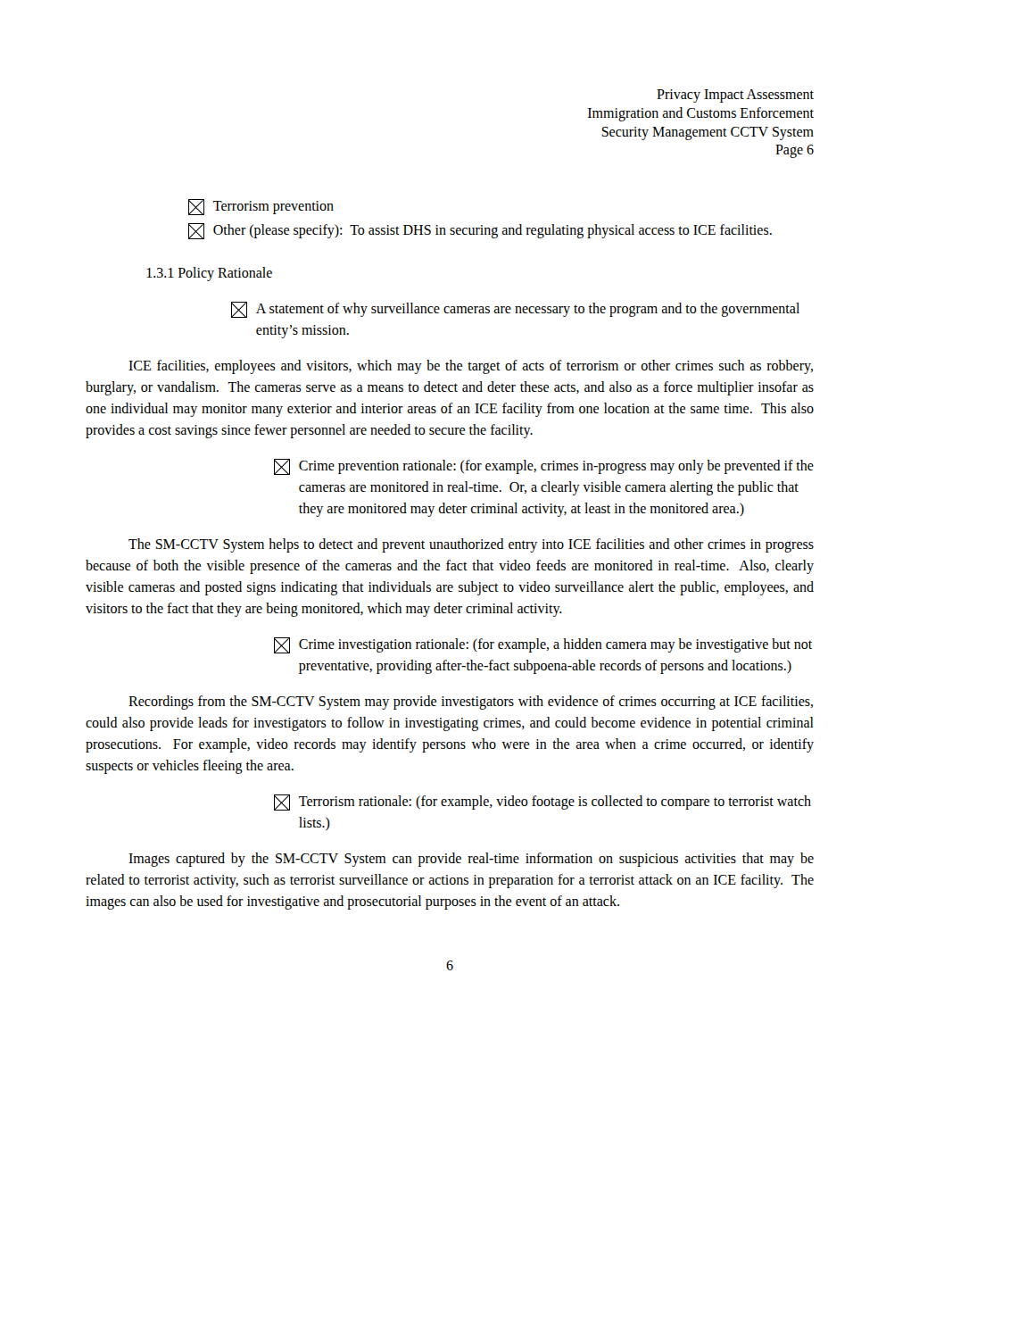Privacy Impact Assessment
Immigration and Customs Enforcement
Security Management CCTV System
Page 6
Terrorism prevention
Other (please specify): To assist DHS in securing and regulating physical access to ICE facilities.
1.3.1 Policy Rationale
A statement of why surveillance cameras are necessary to the program and to the governmental entity’s mission.
ICE facilities, employees and visitors, which may be the target of acts of terrorism or other crimes such as robbery, burglary, or vandalism. The cameras serve as a means to detect and deter these acts, and also as a force multiplier insofar as one individual may monitor many exterior and interior areas of an ICE facility from one location at the same time. This also provides a cost savings since fewer personnel are needed to secure the facility.
Crime prevention rationale: (for example, crimes in-progress may only be prevented if the cameras are monitored in real-time. Or, a clearly visible camera alerting the public that they are monitored may deter criminal activity, at least in the monitored area.)
The SM-CCTV System helps to detect and prevent unauthorized entry into ICE facilities and other crimes in progress because of both the visible presence of the cameras and the fact that video feeds are monitored in real-time. Also, clearly visible cameras and posted signs indicating that individuals are subject to video surveillance alert the public, employees, and visitors to the fact that they are being monitored, which may deter criminal activity.
Crime investigation rationale: (for example, a hidden camera may be investigative but not preventative, providing after-the-fact subpoena-able records of persons and locations.)
Recordings from the SM-CCTV System may provide investigators with evidence of crimes occurring at ICE facilities, could also provide leads for investigators to follow in investigating crimes, and could become evidence in potential criminal prosecutions. For example, video records may identify persons who were in the area when a crime occurred, or identify suspects or vehicles fleeing the area.
Terrorism rationale: (for example, video footage is collected to compare to terrorist watch lists.)
Images captured by the SM-CCTV System can provide real-time information on suspicious activities that may be related to terrorist activity, such as terrorist surveillance or actions in preparation for a terrorist attack on an ICE facility. The images can also be used for investigative and prosecutorial purposes in the event of an attack.
6